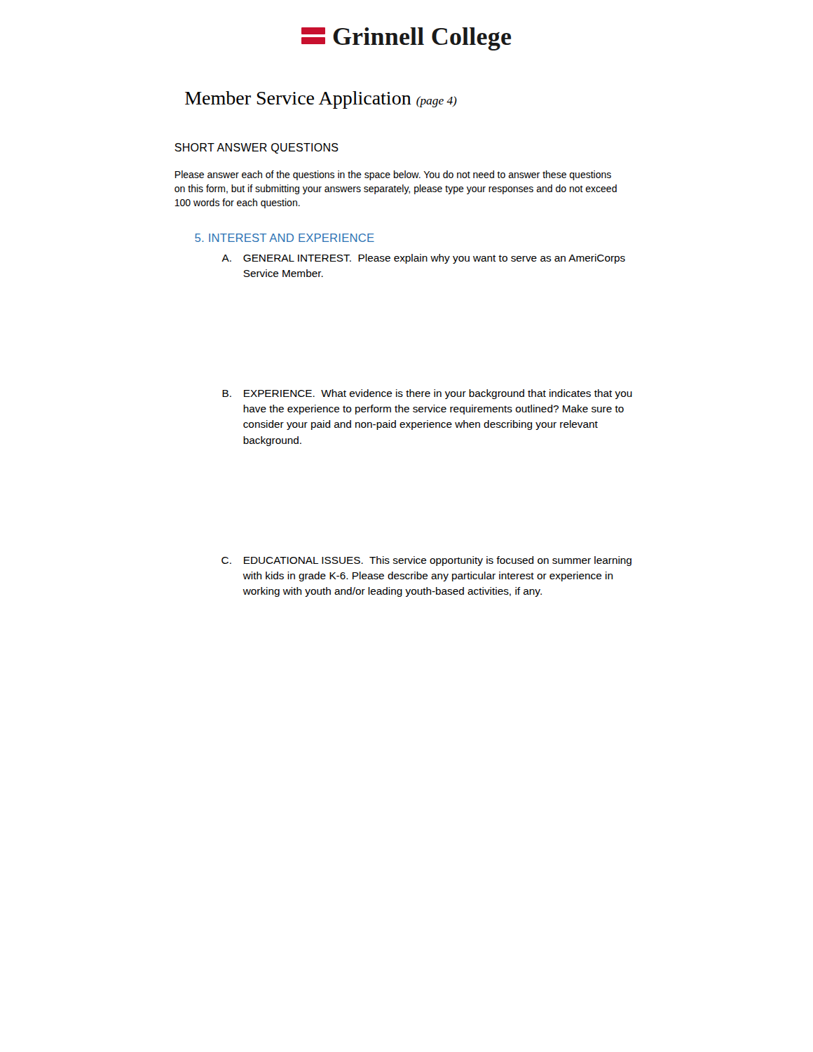Grinnell College
Member Service Application (page 4)
SHORT ANSWER QUESTIONS
Please answer each of the questions in the space below. You do not need to answer these questions on this form, but if submitting your answers separately, please type your responses and do not exceed 100 words for each question.
5. INTEREST AND EXPERIENCE
General Interest. Please explain why you want to serve as an AmeriCorps Service Member.
Experience. What evidence is there in your background that indicates that you have the experience to perform the service requirements outlined? Make sure to consider your paid and non-paid experience when describing your relevant background.
Educational Issues. This service opportunity is focused on summer learning with kids in grade K-6. Please describe any particular interest or experience in working with youth and/or leading youth-based activities, if any.